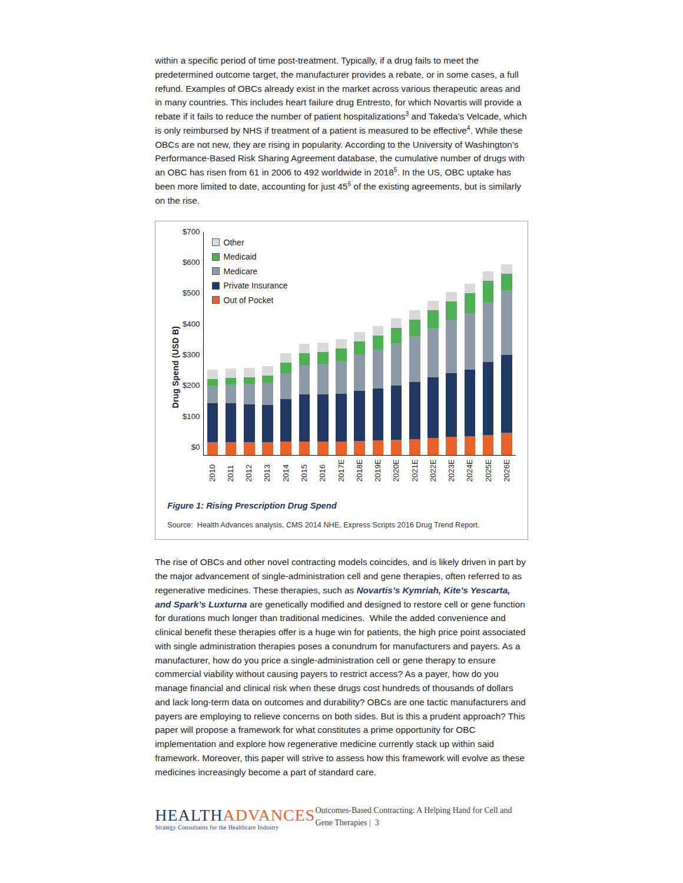within a specific period of time post-treatment. Typically, if a drug fails to meet the predetermined outcome target, the manufacturer provides a rebate, or in some cases, a full refund. Examples of OBCs already exist in the market across various therapeutic areas and in many countries. This includes heart failure drug Entresto, for which Novartis will provide a rebate if it fails to reduce the number of patient hospitalizations3 and Takeda’s Velcade, which is only reimbursed by NHS if treatment of a patient is measured to be effective4. While these OBCs are not new, they are rising in popularity. According to the University of Washington’s Performance-Based Risk Sharing Agreement database, the cumulative number of drugs with an OBC has risen from 61 in 2006 to 492 worldwide in 20185. In the US, OBC uptake has been more limited to date, accounting for just 456 of the existing agreements, but is similarly on the rise.
Drug Spend (USD B)
$700 $600 $500 $400 $300 $200 $100 $0
Other
Medicaid
Medicare
Private Insurance
Out of Pocket
2010 2011 2012 2013 2014 2015 2016 2017E 2018E 2019E 2020E 2021E 2022E 2023E 2024E 2025E 2026E
Figure 1: Rising Prescription Drug Spend
Source: Health Advances analysis, CMS 2014 NHE, Express Scripts 2016 Drug Trend Report.
The rise of OBCs and other novel contracting models coincides, and is likely driven in part by the major advancement of single-administration cell and gene therapies, often referred to as regenerative medicines. These therapies, such as Novartis’s Kymriah, Kite’s Yescarta, and Spark’s Luxturna are genetically modified and designed to restore cell or gene function for durations much longer than traditional medicines. While the added convenience and clinical benefit these therapies offer is a huge win for patients, the high price point associated with single administration therapies poses a conundrum for manufacturers and payers. As a manufacturer, how do you price a single-administration cell or gene therapy to ensure commercial viability without causing payers to restrict access? As a payer, how do you manage financial and clinical risk when these drugs cost hundreds of thousands of dollars and lack long-term data on outcomes and durability? OBCs are one tactic manufacturers and payers are employing to relieve concerns on both sides. But is this a prudent approach? This paper will propose a framework for what constitutes a prime opportunity for OBC implementation and explore how regenerative medicine currently stack up within said framework. Moreover, this paper will strive to assess how this framework will evolve as these medicines increasingly become a part of standard care.
HEALTHADVANCES
Strategy Consultants for the Healthcare Industry
Outcomes-Based Contracting: A Helping Hand for Cell and Gene Therapies | 3